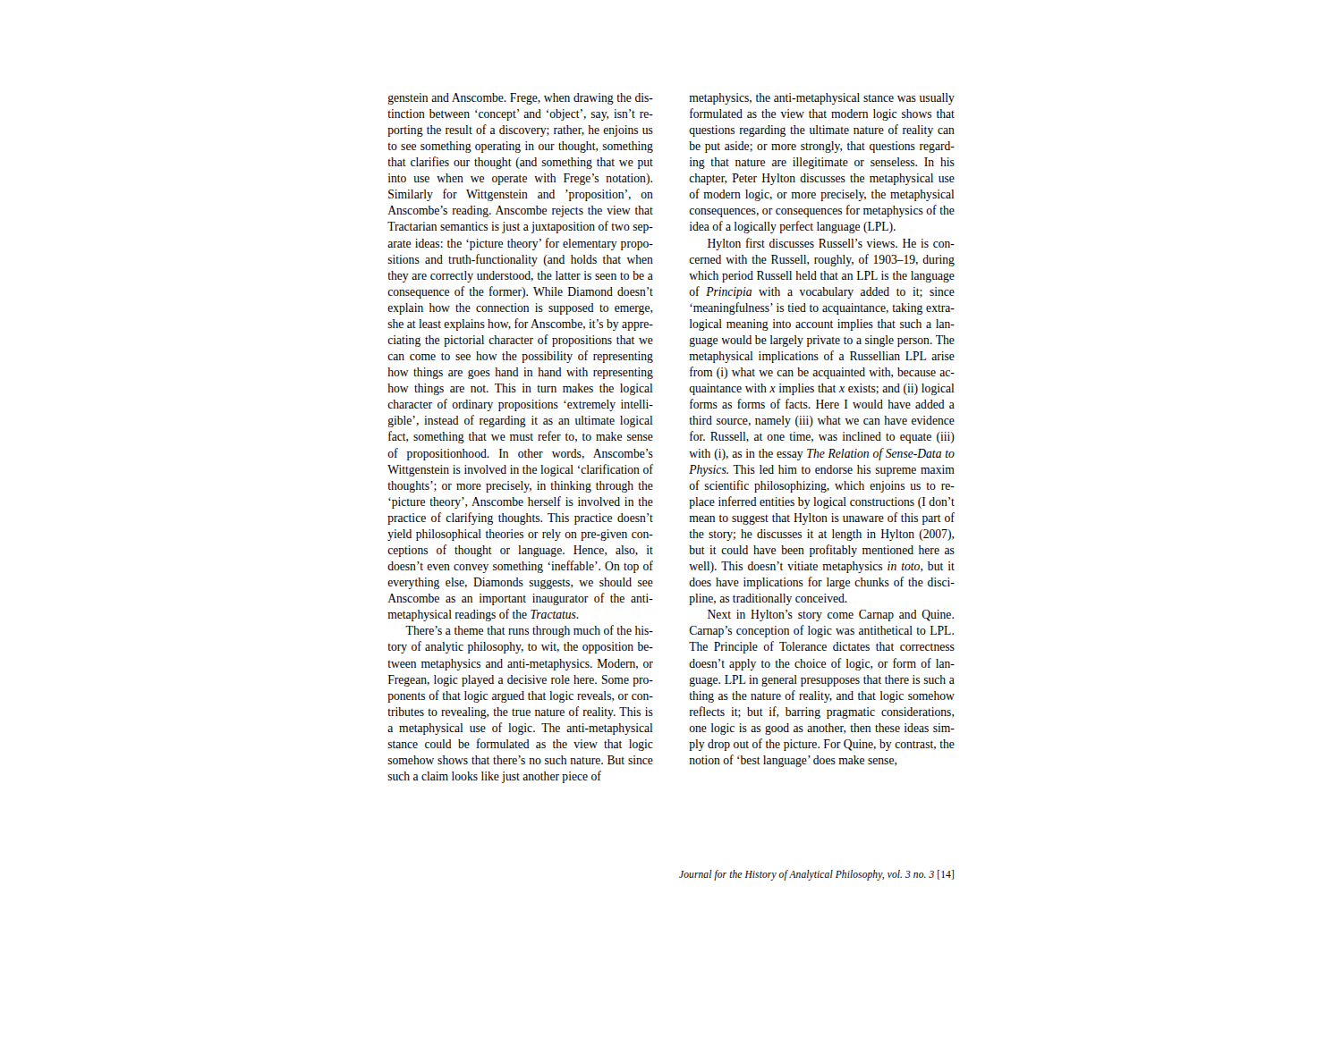genstein and Anscombe. Frege, when drawing the distinction between ‘concept’ and ‘object’, say, isn’t reporting the result of a discovery; rather, he enjoins us to see something operating in our thought, something that clarifies our thought (and something that we put into use when we operate with Frege’s notation). Similarly for Wittgenstein and ’proposition’, on Anscombe’s reading. Anscombe rejects the view that Tractarian semantics is just a juxtaposition of two separate ideas: the ‘picture theory’ for elementary propositions and truth-functionality (and holds that when they are correctly understood, the latter is seen to be a consequence of the former). While Diamond doesn’t explain how the connection is supposed to emerge, she at least explains how, for Anscombe, it’s by appreciating the pictorial character of propositions that we can come to see how the possibility of representing how things are goes hand in hand with representing how things are not. This in turn makes the logical character of ordinary propositions ‘extremely intelligible’, instead of regarding it as an ultimate logical fact, something that we must refer to, to make sense of propositionhood. In other words, Anscombe’s Wittgenstein is involved in the logical ‘clarification of thoughts’; or more precisely, in thinking through the ‘picture theory’, Anscombe herself is involved in the practice of clarifying thoughts. This practice doesn’t yield philosophical theories or rely on pre-given conceptions of thought or language. Hence, also, it doesn’t even convey something ‘ineffable’. On top of everything else, Diamonds suggests, we should see Anscombe as an important inaugurator of the anti-metaphysical readings of the Tractatus.
There’s a theme that runs through much of the history of analytic philosophy, to wit, the opposition between metaphysics and anti-metaphysics. Modern, or Fregean, logic played a decisive role here. Some proponents of that logic argued that logic reveals, or contributes to revealing, the true nature of reality. This is a metaphysical use of logic. The anti-metaphysical stance could be formulated as the view that logic somehow shows that there’s no such nature. But since such a claim looks like just another piece of
metaphysics, the anti-metaphysical stance was usually formulated as the view that modern logic shows that questions regarding the ultimate nature of reality can be put aside; or more strongly, that questions regarding that nature are illegitimate or senseless. In his chapter, Peter Hylton discusses the metaphysical use of modern logic, or more precisely, the metaphysical consequences, or consequences for metaphysics of the idea of a logically perfect language (LPL).
Hylton first discusses Russell’s views. He is concerned with the Russell, roughly, of 1903–19, during which period Russell held that an LPL is the language of Principia with a vocabulary added to it; since ‘meaningfulness’ is tied to acquaintance, taking extra-logical meaning into account implies that such a language would be largely private to a single person. The metaphysical implications of a Russellian LPL arise from (i) what we can be acquainted with, because acquaintance with x implies that x exists; and (ii) logical forms as forms of facts. Here I would have added a third source, namely (iii) what we can have evidence for. Russell, at one time, was inclined to equate (iii) with (i), as in the essay The Relation of Sense-Data to Physics. This led him to endorse his supreme maxim of scientific philosophizing, which enjoins us to replace inferred entities by logical constructions (I don’t mean to suggest that Hylton is unaware of this part of the story; he discusses it at length in Hylton (2007), but it could have been profitably mentioned here as well). This doesn’t vitiate metaphysics in toto, but it does have implications for large chunks of the discipline, as traditionally conceived.
Next in Hylton’s story come Carnap and Quine. Carnap’s conception of logic was antithetical to LPL. The Principle of Tolerance dictates that correctness doesn’t apply to the choice of logic, or form of language. LPL in general presupposes that there is such a thing as the nature of reality, and that logic somehow reflects it; but if, barring pragmatic considerations, one logic is as good as another, then these ideas simply drop out of the picture. For Quine, by contrast, the notion of ‘best language’ does make sense,
Journal for the History of Analytical Philosophy, vol. 3 no. 3 [14]